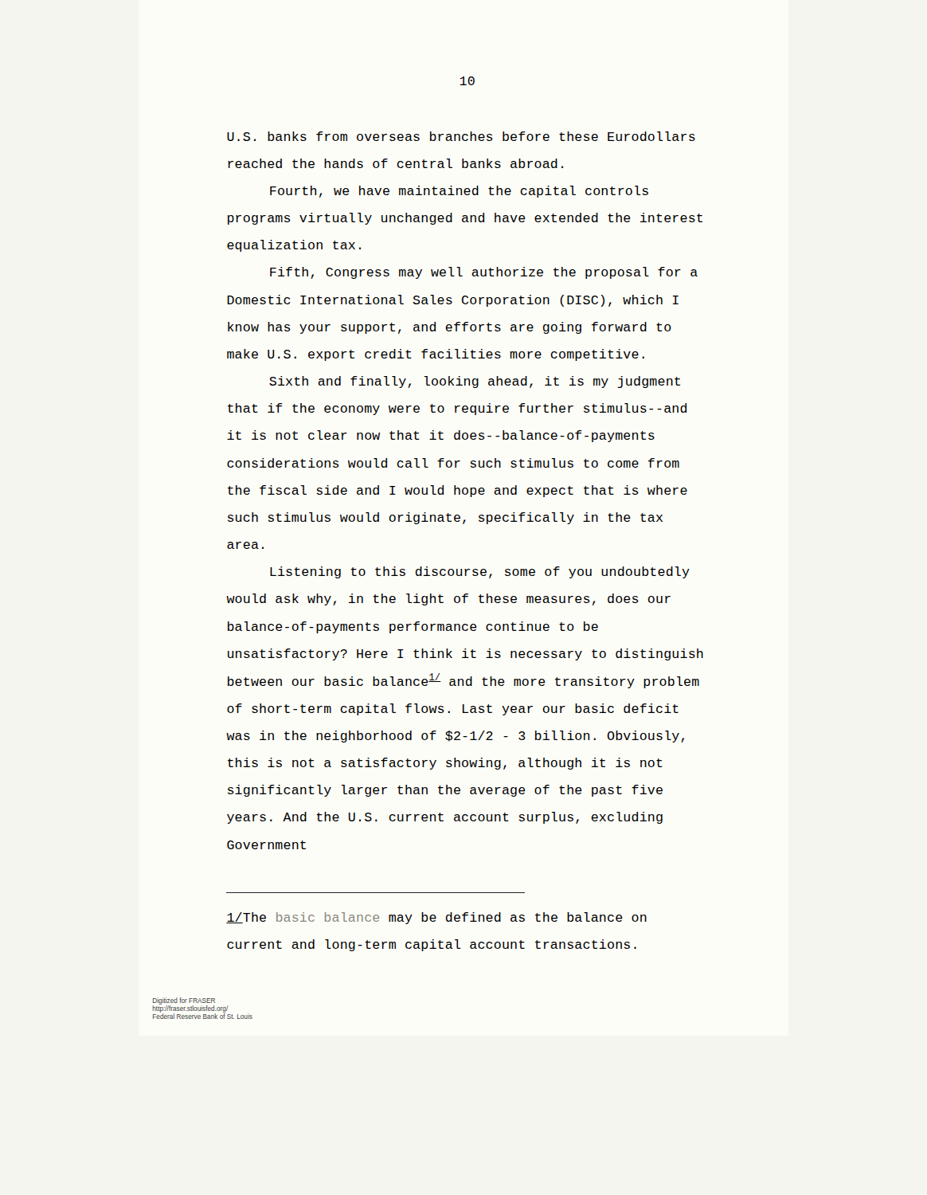10
U.S. banks from overseas branches before these Eurodollars reached the hands of central banks abroad.
Fourth, we have maintained the capital controls programs virtually unchanged and have extended the interest equalization tax.
Fifth, Congress may well authorize the proposal for a Domestic International Sales Corporation (DISC), which I know has your support, and efforts are going forward to make U.S. export credit facilities more competitive.
Sixth and finally, looking ahead, it is my judgment that if the economy were to require further stimulus--and it is not clear now that it does--balance-of-payments considerations would call for such stimulus to come from the fiscal side and I would hope and expect that is where such stimulus would originate, specifically in the tax area.
Listening to this discourse, some of you undoubtedly would ask why, in the light of these measures, does our balance-of-payments performance continue to be unsatisfactory? Here I think it is necessary to distinguish between our basic balance1/ and the more transitory problem of short-term capital flows. Last year our basic deficit was in the neighborhood of $2-1/2 - 3 billion. Obviously, this is not a satisfactory showing, although it is not significantly larger than the average of the past five years. And the U.S. current account surplus, excluding Government
1/The basic balance may be defined as the balance on current and long-term capital account transactions.
Digitized for FRASER
http://fraser.stlouisfed.org/
Federal Reserve Bank of St. Louis